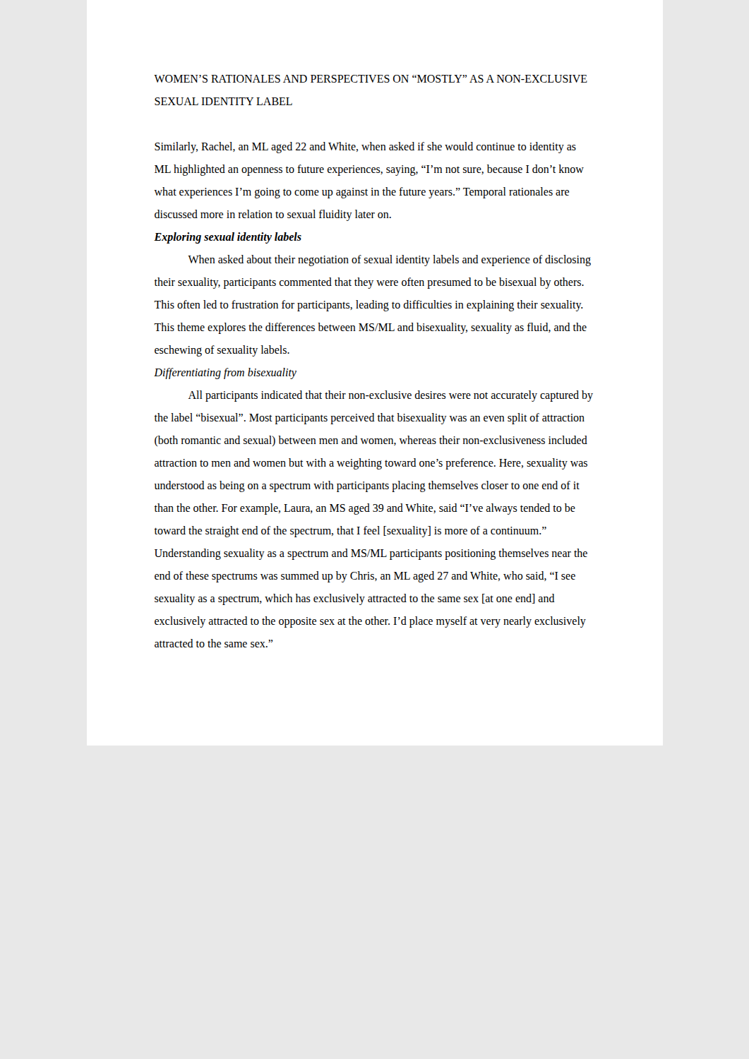Women’s Rationales and Perspectives on “Mostly” as a Non-Exclusive Sexual Identity Label
Similarly, Rachel, an ML aged 22 and White, when asked if she would continue to identity as ML highlighted an openness to future experiences, saying, “I’m not sure, because I don’t know what experiences I’m going to come up against in the future years.” Temporal rationales are discussed more in relation to sexual fluidity later on.
Exploring sexual identity labels
When asked about their negotiation of sexual identity labels and experience of disclosing their sexuality, participants commented that they were often presumed to be bisexual by others. This often led to frustration for participants, leading to difficulties in explaining their sexuality. This theme explores the differences between MS/ML and bisexuality, sexuality as fluid, and the eschewing of sexuality labels.
Differentiating from bisexuality
All participants indicated that their non-exclusive desires were not accurately captured by the label “bisexual”. Most participants perceived that bisexuality was an even split of attraction (both romantic and sexual) between men and women, whereas their non-exclusiveness included attraction to men and women but with a weighting toward one’s preference. Here, sexuality was understood as being on a spectrum with participants placing themselves closer to one end of it than the other. For example, Laura, an MS aged 39 and White, said “I’ve always tended to be toward the straight end of the spectrum, that I feel [sexuality] is more of a continuum.” Understanding sexuality as a spectrum and MS/ML participants positioning themselves near the end of these spectrums was summed up by Chris, an ML aged 27 and White, who said, “I see sexuality as a spectrum, which has exclusively attracted to the same sex [at one end] and exclusively attracted to the opposite sex at the other. I’d place myself at very nearly exclusively attracted to the same sex.”